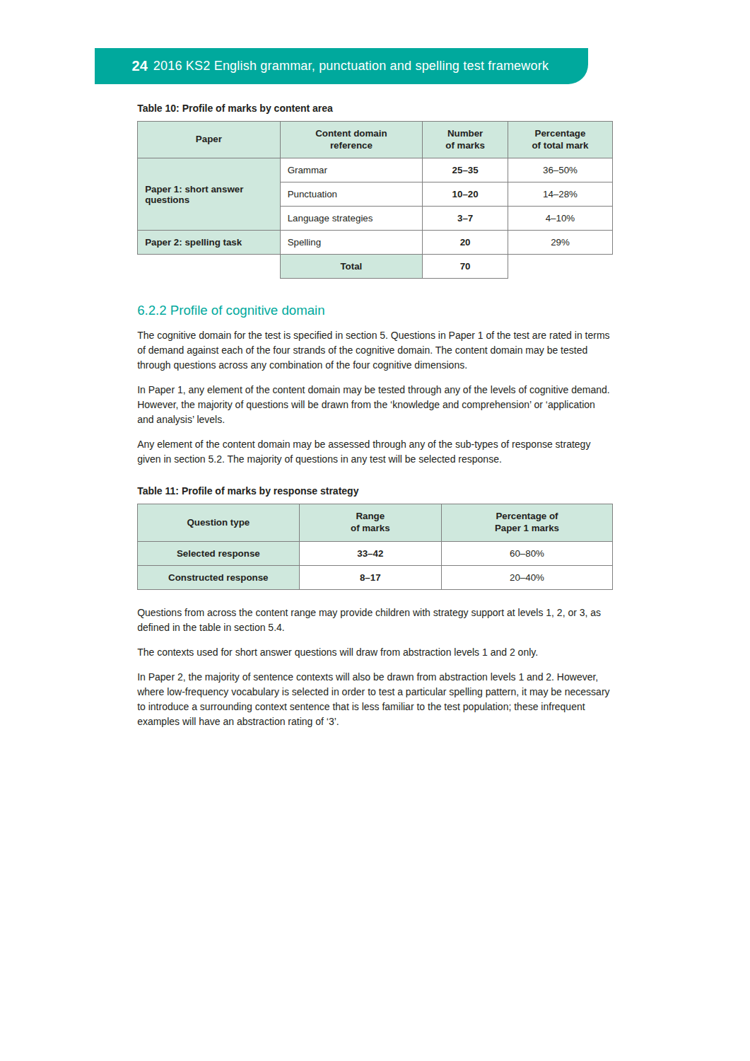24 2016 KS2 English grammar, punctuation and spelling test framework
Table 10: Profile of marks by content area
| Paper | Content domain reference | Number of marks | Percentage of total mark |
| --- | --- | --- | --- |
| Paper 1: short answer questions | Grammar | 25–35 | 36–50% |
| Punctuation | 10–20 | 14–28% |
| Language strategies | 3–7 | 4–10% |
| Paper 2: spelling task | Spelling | 20 | 29% |
| | Total | 70 | |
6.2.2 Profile of cognitive domain
The cognitive domain for the test is specified in section 5. Questions in Paper 1 of the test are rated in terms of demand against each of the four strands of the cognitive domain. The content domain may be tested through questions across any combination of the four cognitive dimensions.
In Paper 1, any element of the content domain may be tested through any of the levels of cognitive demand. However, the majority of questions will be drawn from the ‘knowledge and comprehension’ or ‘application and analysis’ levels.
Any element of the content domain may be assessed through any of the sub-types of response strategy given in section 5.2. The majority of questions in any test will be selected response.
Table 11: Profile of marks by response strategy
| Question type | Range of marks | Percentage of Paper 1 marks |
| --- | --- | --- |
| Selected response | 33–42 | 60–80% |
| Constructed response | 8–17 | 20–40% |
Questions from across the content range may provide children with strategy support at levels 1, 2, or 3, as defined in the table in section 5.4.
The contexts used for short answer questions will draw from abstraction levels 1 and 2 only.
In Paper 2, the majority of sentence contexts will also be drawn from abstraction levels 1 and 2. However, where low-frequency vocabulary is selected in order to test a particular spelling pattern, it may be necessary to introduce a surrounding context sentence that is less familiar to the test population; these infrequent examples will have an abstraction rating of ‘3’.